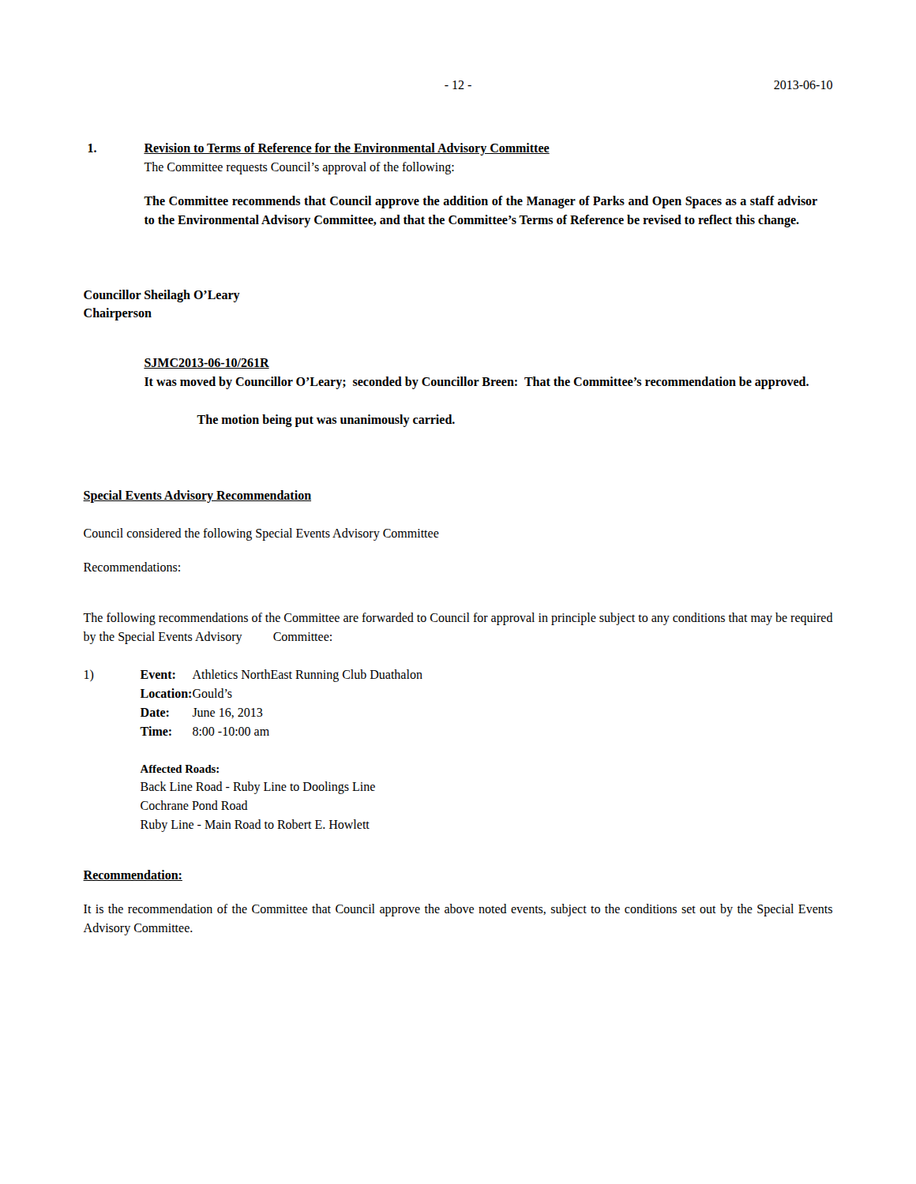- 12 - 2013-06-10
1.
Revision to Terms of Reference for the Environmental Advisory Committee
The Committee requests Council’s approval of the following:
The Committee recommends that Council approve the addition of the Manager of Parks and Open Spaces as a staff advisor to the Environmental Advisory Committee, and that the Committee’s Terms of Reference be revised to reflect this change.
Councillor Sheilagh O’Leary
Chairperson
SJMC2013-06-10/261R
It was moved by Councillor O’Leary; seconded by Councillor Breen: That the Committee’s recommendation be approved.
The motion being put was unanimously carried.
Special Events Advisory Recommendation
Council considered the following Special Events Advisory Committee
Recommendations:
The following recommendations of the Committee are forwarded to Council for approval in principle subject to any conditions that may be required by the Special Events Advisory Committee:
1)
| Event: | Athletics NorthEast Running Club Duathalon |
| Location: | Gould’s |
| Date: | June 16, 2013 |
| Time: | 8:00 -10:00 am |
Affected Roads:
Back Line Road - Ruby Line to Doolings Line
Cochrane Pond Road
Ruby Line - Main Road to Robert E. Howlett
Recommendation:
It is the recommendation of the Committee that Council approve the above noted events, subject to the conditions set out by the Special Events Advisory Committee.